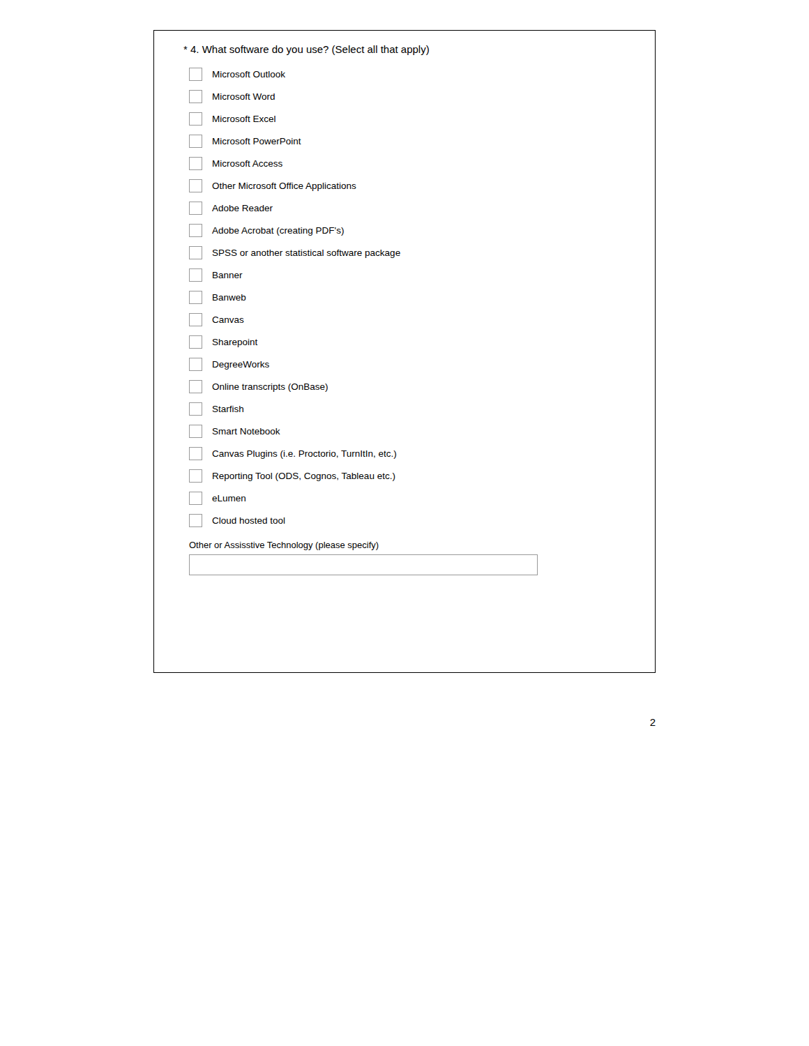* 4. What software do you use? (Select all that apply)
Microsoft Outlook
Microsoft Word
Microsoft Excel
Microsoft PowerPoint
Microsoft Access
Other Microsoft Office Applications
Adobe Reader
Adobe Acrobat (creating PDF's)
SPSS or another statistical software package
Banner
Banweb
Canvas
Sharepoint
DegreeWorks
Online transcripts (OnBase)
Starfish
Smart Notebook
Canvas Plugins (i.e. Proctorio, TurnItIn, etc.)
Reporting Tool (ODS, Cognos, Tableau etc.)
eLumen
Cloud hosted tool
Other or Assisstive Technology (please specify)
2